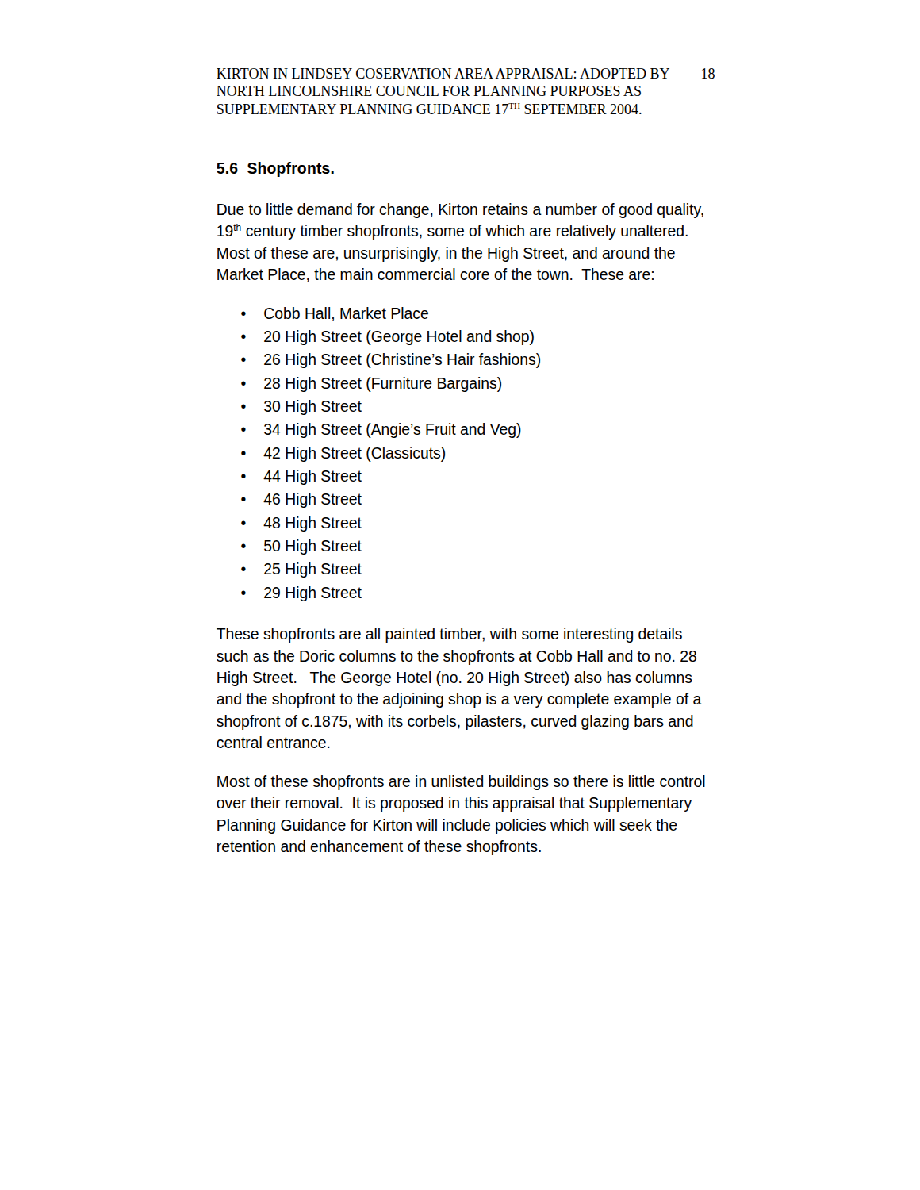18 KIRTON IN LINDSEY COSERVATION AREA APPRAISAL: ADOPTED BY NORTH LINCOLNSHIRE COUNCIL FOR PLANNING PURPOSES AS SUPPLEMENTARY PLANNING GUIDANCE 17TH SEPTEMBER 2004.
5.6 Shopfronts.
Due to little demand for change, Kirton retains a number of good quality, 19th century timber shopfronts, some of which are relatively unaltered. Most of these are, unsurprisingly, in the High Street, and around the Market Place, the main commercial core of the town. These are:
Cobb Hall, Market Place
20 High Street (George Hotel and shop)
26 High Street (Christine’s Hair fashions)
28 High Street (Furniture Bargains)
30 High Street
34 High Street (Angie’s Fruit and Veg)
42 High Street (Classicuts)
44 High Street
46 High Street
48 High Street
50 High Street
25 High Street
29 High Street
These shopfronts are all painted timber, with some interesting details such as the Doric columns to the shopfronts at Cobb Hall and to no. 28 High Street. The George Hotel (no. 20 High Street) also has columns and the shopfront to the adjoining shop is a very complete example of a shopfront of c.1875, with its corbels, pilasters, curved glazing bars and central entrance.
Most of these shopfronts are in unlisted buildings so there is little control over their removal. It is proposed in this appraisal that Supplementary Planning Guidance for Kirton will include policies which will seek the retention and enhancement of these shopfronts.